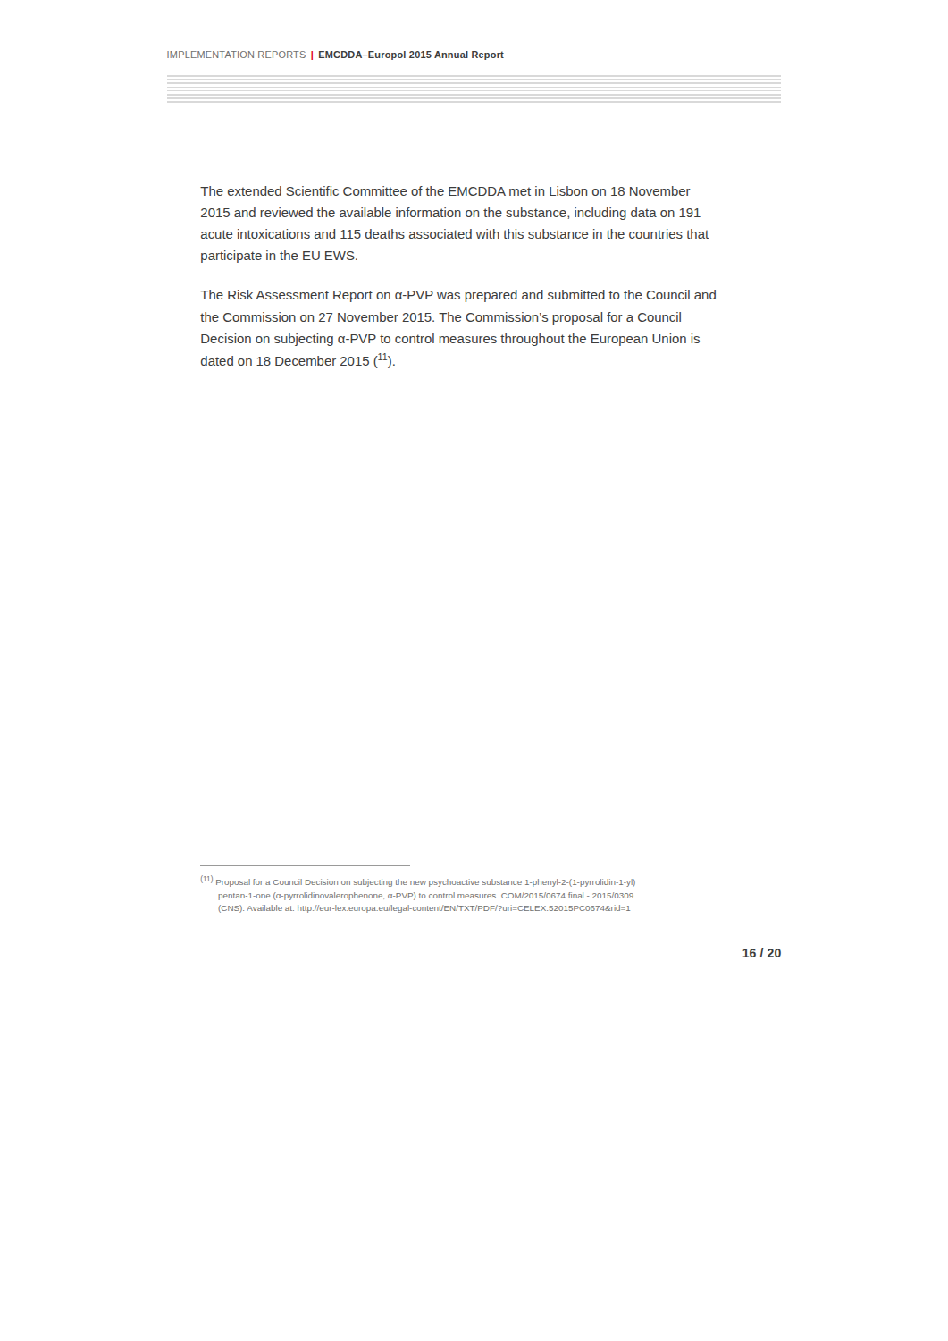IMPLEMENTATION REPORTS | EMCDDA–Europol 2015 Annual Report
The extended Scientific Committee of the EMCDDA met in Lisbon on 18 November 2015 and reviewed the available information on the substance, including data on 191 acute intoxications and 115 deaths associated with this substance in the countries that participate in the EU EWS.
The Risk Assessment Report on α-PVP was prepared and submitted to the Council and the Commission on 27 November 2015. The Commission’s proposal for a Council Decision on subjecting α-PVP to control measures throughout the European Union is dated on 18 December 2015 (11).
(11) Proposal for a Council Decision on subjecting the new psychoactive substance 1-phenyl-2-(1-pyrrolidin-1-yl) pentan-1-one (α-pyrrolidinovalerophenone, α-PVP) to control measures. COM/2015/0674 final - 2015/0309 (CNS). Available at: http://eur-lex.europa.eu/legal-content/EN/TXT/PDF/?uri=CELEX:52015PC0674&rid=1
16 / 20